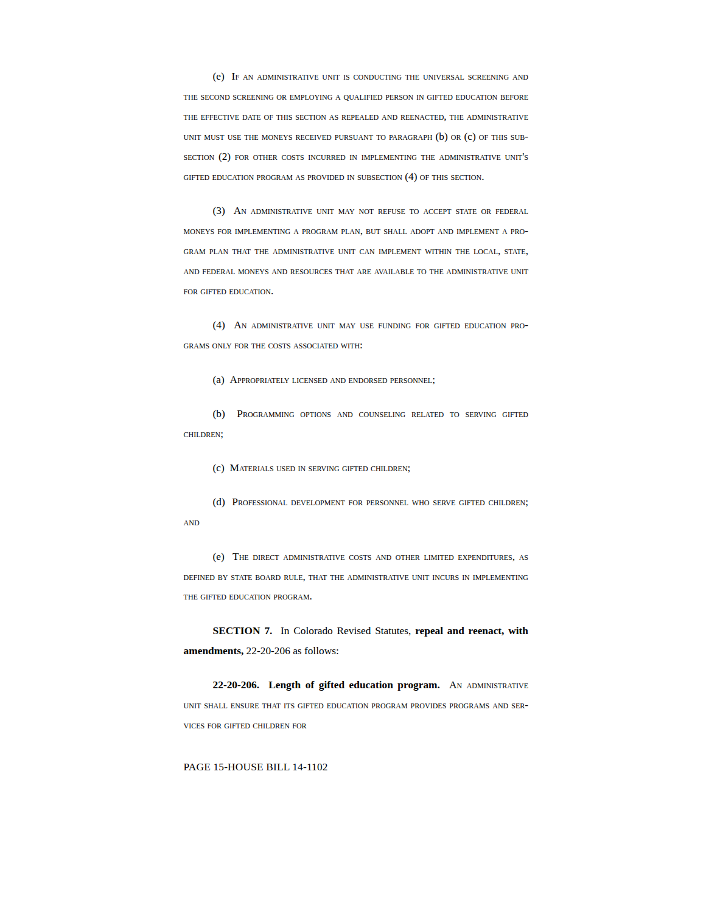(e) If an administrative unit is conducting the universal screening and the second screening or employing a qualified person in gifted education before the effective date of this section as repealed and reenacted, the administrative unit must use the moneys received pursuant to paragraph (b) or (c) of this subsection (2) for other costs incurred in implementing the administrative unit's gifted education program as provided in subsection (4) of this section.
(3) An administrative unit may not refuse to accept state or federal moneys for implementing a program plan, but shall adopt and implement a program plan that the administrative unit can implement within the local, state, and federal moneys and resources that are available to the administrative unit for gifted education.
(4) An administrative unit may use funding for gifted education programs only for the costs associated with:
(a) Appropriately licensed and endorsed personnel;
(b) Programming options and counseling related to serving gifted children;
(c) Materials used in serving gifted children;
(d) Professional development for personnel who serve gifted children; and
(e) The direct administrative costs and other limited expenditures, as defined by state board rule, that the administrative unit incurs in implementing the gifted education program.
SECTION 7. In Colorado Revised Statutes, repeal and reenact, with amendments, 22-20-206 as follows:
22-20-206. Length of gifted education program. An administrative unit shall ensure that its gifted education program provides programs and services for gifted children for
PAGE 15-HOUSE BILL 14-1102